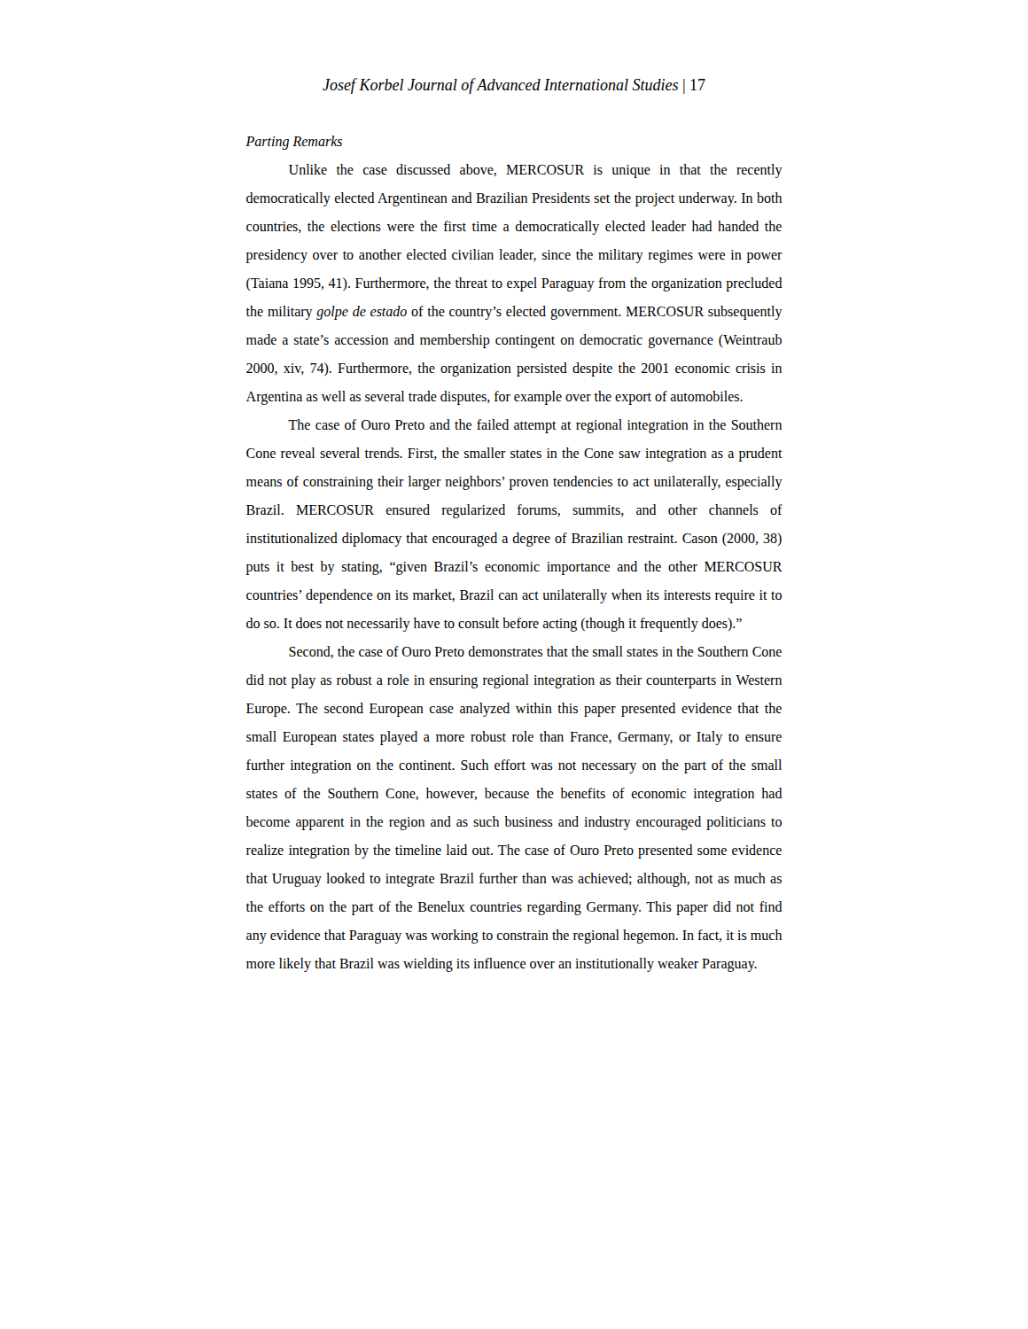Josef Korbel Journal of Advanced International Studies | 17
Parting Remarks
Unlike the case discussed above, MERCOSUR is unique in that the recently democratically elected Argentinean and Brazilian Presidents set the project underway. In both countries, the elections were the first time a democratically elected leader had handed the presidency over to another elected civilian leader, since the military regimes were in power (Taiana 1995, 41). Furthermore, the threat to expel Paraguay from the organization precluded the military golpe de estado of the country’s elected government. MERCOSUR subsequently made a state’s accession and membership contingent on democratic governance (Weintraub 2000, xiv, 74). Furthermore, the organization persisted despite the 2001 economic crisis in Argentina as well as several trade disputes, for example over the export of automobiles.
The case of Ouro Preto and the failed attempt at regional integration in the Southern Cone reveal several trends. First, the smaller states in the Cone saw integration as a prudent means of constraining their larger neighbors’ proven tendencies to act unilaterally, especially Brazil. MERCOSUR ensured regularized forums, summits, and other channels of institutionalized diplomacy that encouraged a degree of Brazilian restraint. Cason (2000, 38) puts it best by stating, “given Brazil’s economic importance and the other MERCOSUR countries’ dependence on its market, Brazil can act unilaterally when its interests require it to do so. It does not necessarily have to consult before acting (though it frequently does).”
Second, the case of Ouro Preto demonstrates that the small states in the Southern Cone did not play as robust a role in ensuring regional integration as their counterparts in Western Europe. The second European case analyzed within this paper presented evidence that the small European states played a more robust role than France, Germany, or Italy to ensure further integration on the continent. Such effort was not necessary on the part of the small states of the Southern Cone, however, because the benefits of economic integration had become apparent in the region and as such business and industry encouraged politicians to realize integration by the timeline laid out. The case of Ouro Preto presented some evidence that Uruguay looked to integrate Brazil further than was achieved; although, not as much as the efforts on the part of the Benelux countries regarding Germany. This paper did not find any evidence that Paraguay was working to constrain the regional hegemon. In fact, it is much more likely that Brazil was wielding its influence over an institutionally weaker Paraguay.